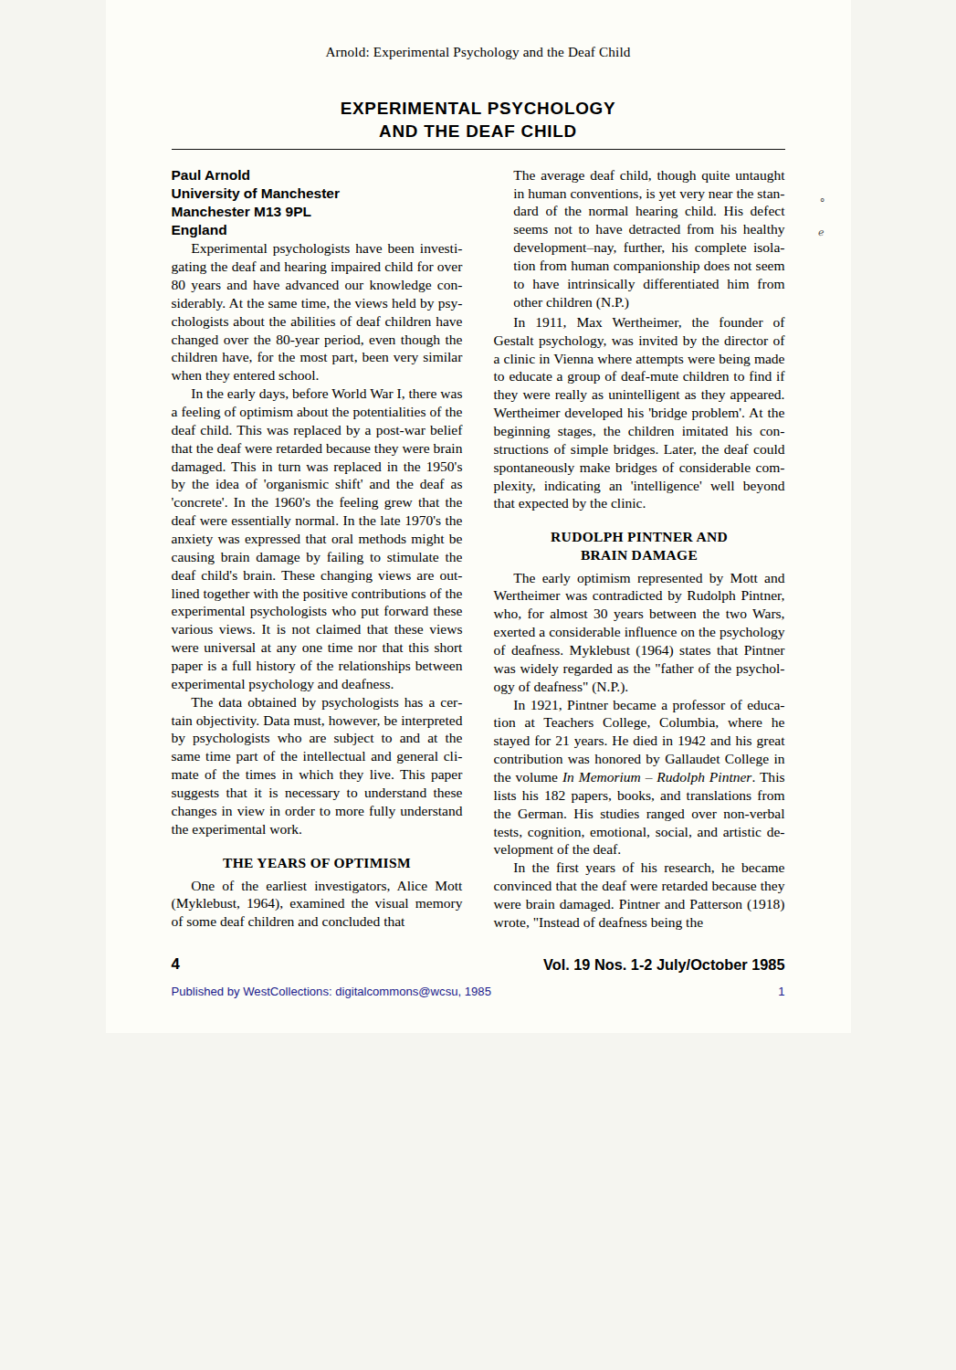Arnold: Experimental Psychology and the Deaf Child
EXPERIMENTAL PSYCHOLOGY
AND THE DEAF CHILD
⚬
ℯ
Paul Arnold
University of Manchester
Manchester M13 9PL
England
Experimental psychologists have been investigating the deaf and hearing impaired child for over 80 years and have advanced our knowledge considerably. At the same time, the views held by psychologists about the abilities of deaf children have changed over the 80-year period, even though the children have, for the most part, been very similar when they entered school.
In the early days, before World War I, there was a feeling of optimism about the potentialities of the deaf child. This was replaced by a post-war belief that the deaf were retarded because they were brain damaged. This in turn was replaced in the 1950's by the idea of 'organismic shift' and the deaf as 'concrete'. In the 1960's the feeling grew that the deaf were essentially normal. In the late 1970's the anxiety was expressed that oral methods might be causing brain damage by failing to stimulate the deaf child's brain. These changing views are outlined together with the positive contributions of the experimental psychologists who put forward these various views. It is not claimed that these views were universal at any one time nor that this short paper is a full history of the relationships between experimental psychology and deafness.
The data obtained by psychologists has a certain objectivity. Data must, however, be interpreted by psychologists who are subject to and at the same time part of the intellectual and general climate of the times in which they live. This paper suggests that it is necessary to understand these changes in view in order to more fully understand the experimental work.
The Years of Optimism
One of the earliest investigators, Alice Mott (Myklebust, 1964), examined the visual memory of some deaf children and concluded that
The average deaf child, though quite untaught in human conventions, is yet very near the standard of the normal hearing child. His defect seems not to have detracted from his healthy development–nay, further, his complete isolation from human companionship does not seem to have intrinsically differentiated him from other children (N.P.)
In 1911, Max Wertheimer, the founder of Gestalt psychology, was invited by the director of a clinic in Vienna where attempts were being made to educate a group of deaf-mute children to find if they were really as unintelligent as they appeared. Wertheimer developed his 'bridge problem'. At the beginning stages, the children imitated his constructions of simple bridges. Later, the deaf could spontaneously make bridges of considerable complexity, indicating an 'intelligence' well beyond that expected by the clinic.
Rudolph Pintner and
Brain Damage
The early optimism represented by Mott and Wertheimer was contradicted by Rudolph Pintner, who, for almost 30 years between the two Wars, exerted a considerable influence on the psychology of deafness. Myklebust (1964) states that Pintner was widely regarded as the "father of the psychology of deafness" (N.P.).
In 1921, Pintner became a professor of education at Teachers College, Columbia, where he stayed for 21 years. He died in 1942 and his great contribution was honored by Gallaudet College in the volume In Memorium – Rudolph Pintner. This lists his 182 papers, books, and translations from the German. His studies ranged over non-verbal tests, cognition, emotional, social, and artistic development of the deaf.
In the first years of his research, he became convinced that the deaf were retarded because they were brain damaged. Pintner and Patterson (1918) wrote, "Instead of deafness being the
4
Vol. 19 Nos. 1-2 July/October 1985
Published by WestCollections: digitalcommons@wcsu, 1985
1